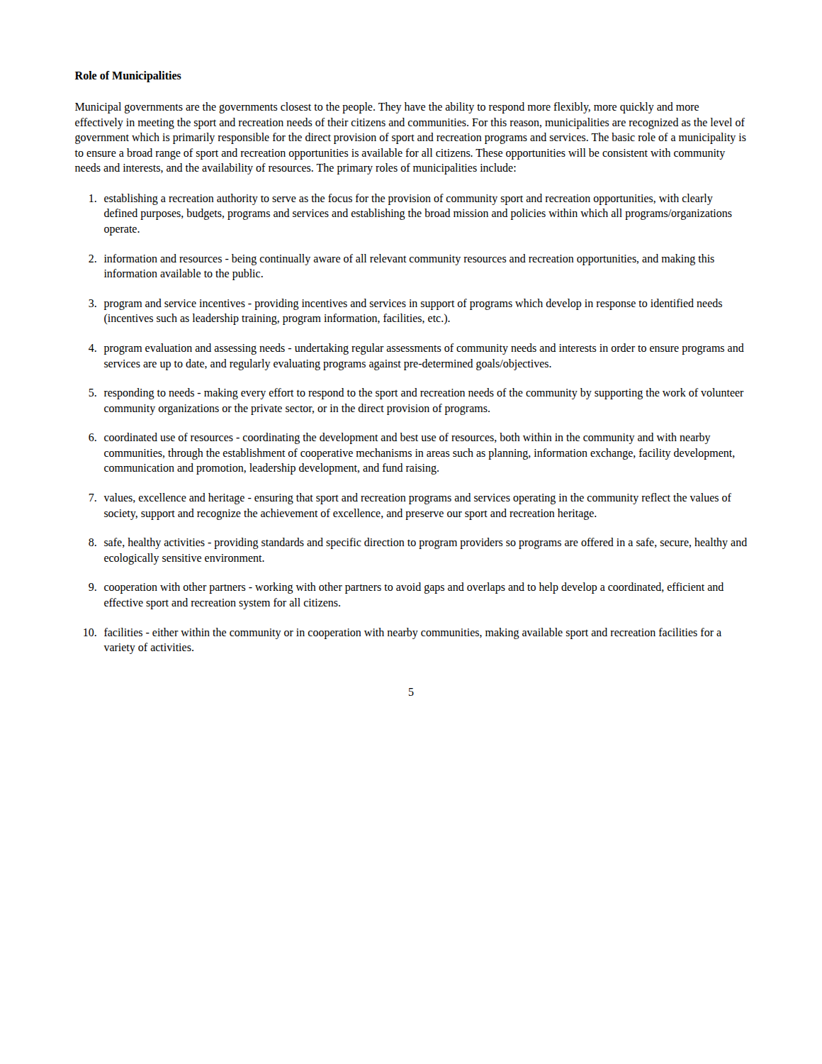Role of Municipalities
Municipal governments are the governments closest to the people. They have the ability to respond more flexibly, more quickly and more effectively in meeting the sport and recreation needs of their citizens and communities. For this reason, municipalities are recognized as the level of government which is primarily responsible for the direct provision of sport and recreation programs and services. The basic role of a municipality is to ensure a broad range of sport and recreation opportunities is available for all citizens. These opportunities will be consistent with community needs and interests, and the availability of resources. The primary roles of municipalities include:
establishing a recreation authority to serve as the focus for the provision of community sport and recreation opportunities, with clearly defined purposes, budgets, programs and services and establishing the broad mission and policies within which all programs/organizations operate.
information and resources - being continually aware of all relevant community resources and recreation opportunities, and making this information available to the public.
program and service incentives - providing incentives and services in support of programs which develop in response to identified needs (incentives such as leadership training, program information, facilities, etc.).
program evaluation and assessing needs - undertaking regular assessments of community needs and interests in order to ensure programs and services are up to date, and regularly evaluating programs against pre-determined goals/objectives.
responding to needs - making every effort to respond to the sport and recreation needs of the community by supporting the work of volunteer community organizations or the private sector, or in the direct provision of programs.
coordinated use of resources - coordinating the development and best use of resources, both within in the community and with nearby communities, through the establishment of cooperative mechanisms in areas such as planning, information exchange, facility development, communication and promotion, leadership development, and fund raising.
values, excellence and heritage - ensuring that sport and recreation programs and services operating in the community reflect the values of society, support and recognize the achievement of excellence, and preserve our sport and recreation heritage.
safe, healthy activities - providing standards and specific direction to program providers so programs are offered in a safe, secure, healthy and ecologically sensitive environment.
cooperation with other partners - working with other partners to avoid gaps and overlaps and to help develop a coordinated, efficient and effective sport and recreation system for all citizens.
facilities - either within the community or in cooperation with nearby communities, making available sport and recreation facilities for a variety of activities.
5